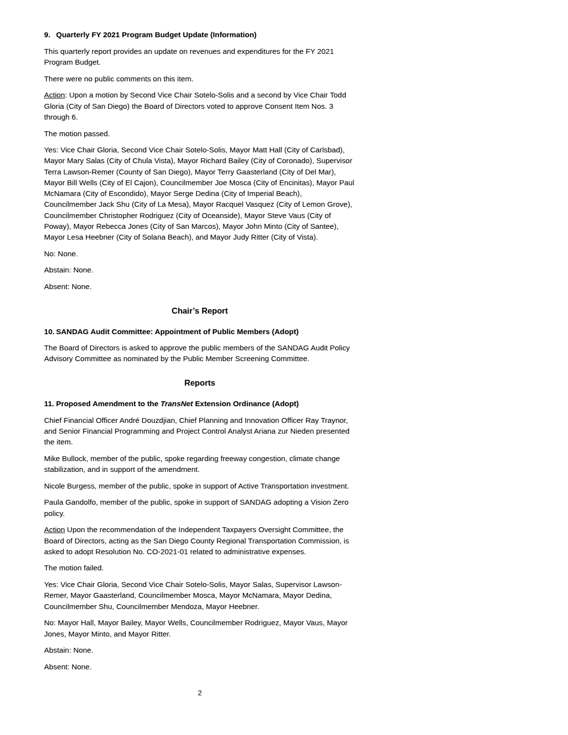9. Quarterly FY 2021 Program Budget Update (Information)
This quarterly report provides an update on revenues and expenditures for the FY 2021 Program Budget.
There were no public comments on this item.
Action: Upon a motion by Second Vice Chair Sotelo-Solis and a second by Vice Chair Todd Gloria (City of San Diego) the Board of Directors voted to approve Consent Item Nos. 3 through 6.
The motion passed.
Yes: Vice Chair Gloria, Second Vice Chair Sotelo-Solis, Mayor Matt Hall (City of Carlsbad), Mayor Mary Salas (City of Chula Vista), Mayor Richard Bailey (City of Coronado), Supervisor Terra Lawson-Remer (County of San Diego), Mayor Terry Gaasterland (City of Del Mar), Mayor Bill Wells (City of El Cajon), Councilmember Joe Mosca (City of Encinitas), Mayor Paul McNamara (City of Escondido), Mayor Serge Dedina (City of Imperial Beach), Councilmember Jack Shu (City of La Mesa), Mayor Racquel Vasquez (City of Lemon Grove), Councilmember Christopher Rodriguez (City of Oceanside), Mayor Steve Vaus (City of Poway), Mayor Rebecca Jones (City of San Marcos), Mayor John Minto (City of Santee), Mayor Lesa Heebner (City of Solana Beach), and Mayor Judy Ritter (City of Vista).
No: None.
Abstain: None.
Absent: None.
Chair’s Report
10. SANDAG Audit Committee: Appointment of Public Members (Adopt)
The Board of Directors is asked to approve the public members of the SANDAG Audit Policy Advisory Committee as nominated by the Public Member Screening Committee.
Reports
11. Proposed Amendment to the TransNet Extension Ordinance (Adopt)
Chief Financial Officer André Douzdjian, Chief Planning and Innovation Officer Ray Traynor, and Senior Financial Programming and Project Control Analyst Ariana zur Nieden presented the item.
Mike Bullock, member of the public, spoke regarding freeway congestion, climate change stabilization, and in support of the amendment.
Nicole Burgess, member of the public, spoke in support of Active Transportation investment.
Paula Gandolfo, member of the public, spoke in support of SANDAG adopting a Vision Zero policy.
Action Upon the recommendation of the Independent Taxpayers Oversight Committee, the Board of Directors, acting as the San Diego County Regional Transportation Commission, is asked to adopt Resolution No. CO-2021-01 related to administrative expenses.
The motion failed.
Yes: Vice Chair Gloria, Second Vice Chair Sotelo-Solis, Mayor Salas, Supervisor Lawson-Remer, Mayor Gaasterland, Councilmember Mosca, Mayor McNamara, Mayor Dedina, Councilmember Shu, Councilmember Mendoza, Mayor Heebner.
No: Mayor Hall, Mayor Bailey, Mayor Wells, Councilmember Rodriguez, Mayor Vaus, Mayor Jones, Mayor Minto, and Mayor Ritter.
Abstain: None.
Absent: None.
2